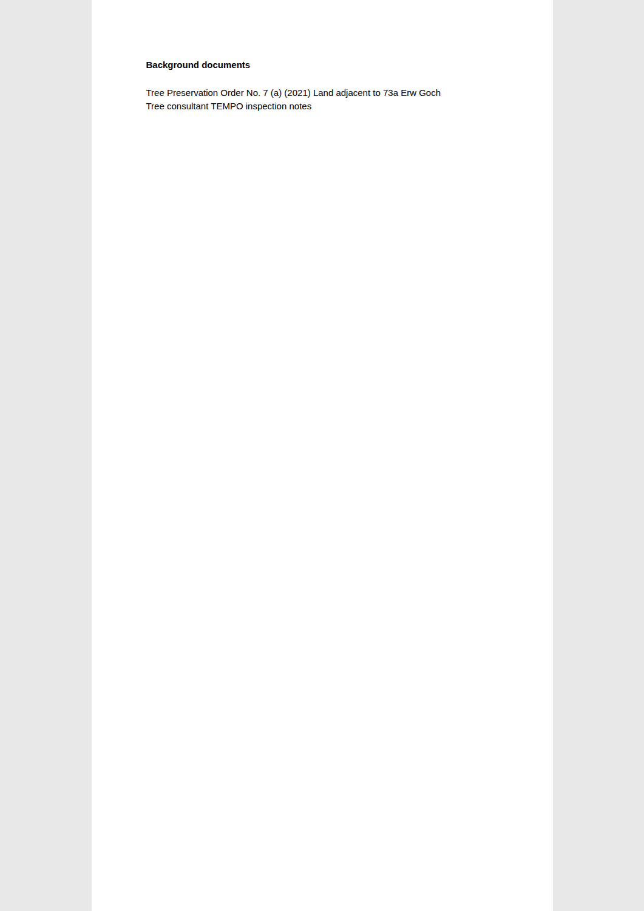Background documents
Tree Preservation Order No. 7 (a) (2021) Land adjacent to 73a Erw Goch
Tree consultant TEMPO inspection notes